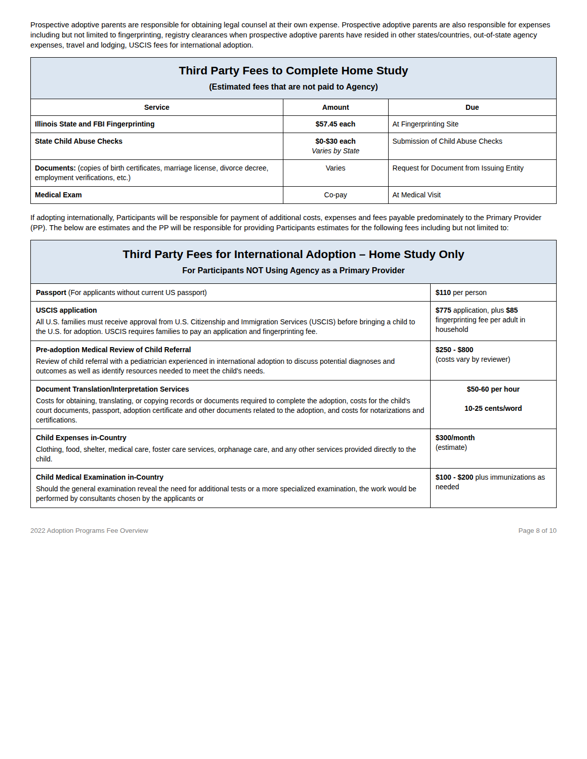Prospective adoptive parents are responsible for obtaining legal counsel at their own expense. Prospective adoptive parents are also responsible for expenses including but not limited to fingerprinting, registry clearances when prospective adoptive parents have resided in other states/countries, out-of-state agency expenses, travel and lodging, USCIS fees for international adoption.
Third Party Fees to Complete Home Study (Estimated fees that are not paid to Agency)
| Service | Amount | Due |
| --- | --- | --- |
| Illinois State and FBI Fingerprinting | $57.45 each | At Fingerprinting Site |
| State Child Abuse Checks | $0-$30 each Varies by State | Submission of Child Abuse Checks |
| Documents: (copies of birth certificates, marriage license, divorce decree, employment verifications, etc.) | Varies | Request for Document from Issuing Entity |
| Medical Exam | Co-pay | At Medical Visit |
If adopting internationally, Participants will be responsible for payment of additional costs, expenses and fees payable predominately to the Primary Provider (PP). The below are estimates and the PP will be responsible for providing Participants estimates for the following fees including but not limited to:
Third Party Fees for International Adoption – Home Study Only For Participants NOT Using Agency as a Primary Provider
| Passport (For applicants without current US passport) | $110 per person |
| USCIS application All U.S. families must receive approval from U.S. Citizenship and Immigration Services (USCIS) before bringing a child to the U.S. for adoption. USCIS requires families to pay an application and fingerprinting fee. | $775 application, plus $85 fingerprinting fee per adult in household |
| Pre-adoption Medical Review of Child Referral Review of child referral with a pediatrician experienced in international adoption to discuss potential diagnoses and outcomes as well as identify resources needed to meet the child's needs. | $250 - $800 (costs vary by reviewer) |
| Document Translation/Interpretation Services Costs for obtaining, translating, or copying records or documents required to complete the adoption, costs for the child's court documents, passport, adoption certificate and other documents related to the adoption, and costs for notarizations and certifications. | $50-60 per hour 10-25 cents/word |
| Child Expenses in-Country Clothing, food, shelter, medical care, foster care services, orphanage care, and any other services provided directly to the child. | $300/month (estimate) |
| Child Medical Examination in-Country Should the general examination reveal the need for additional tests or a more specialized examination, the work would be performed by consultants chosen by the applicants or | $100 - $200 plus immunizations as needed |
2022 Adoption Programs Fee Overview Page 8 of 10